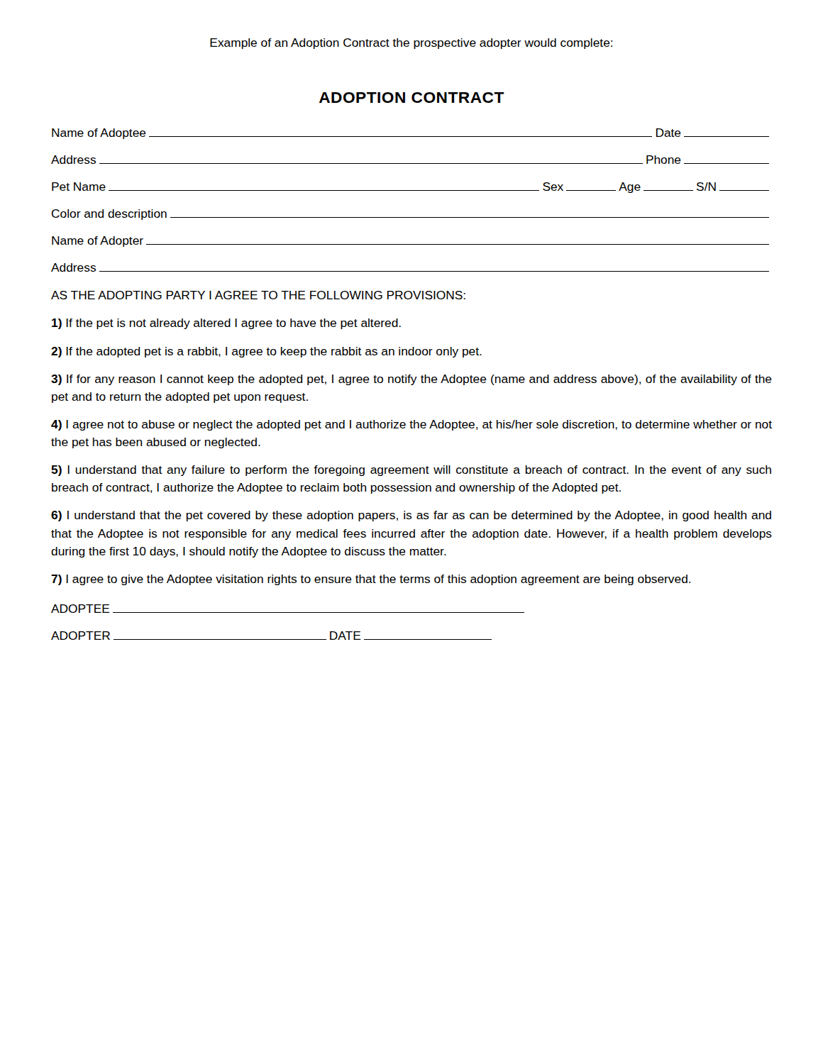Example of an Adoption Contract the prospective adopter would complete:
ADOPTION CONTRACT
Name of Adoptee Date
Address Phone
Pet Name Sex Age S/N
Color and description
Name of Adopter
Address
AS THE ADOPTING PARTY I AGREE TO THE FOLLOWING PROVISIONS:
1) If the pet is not already altered I agree to have the pet altered.
2) If the adopted pet is a rabbit, I agree to keep the rabbit as an indoor only pet.
3) If for any reason I cannot keep the adopted pet, I agree to notify the Adoptee (name and address above), of the availability of the pet and to return the adopted pet upon request.
4) I agree not to abuse or neglect the adopted pet and I authorize the Adoptee, at his/her sole discretion, to determine whether or not the pet has been abused or neglected.
5) I understand that any failure to perform the foregoing agreement will constitute a breach of contract. In the event of any such breach of contract, I authorize the Adoptee to reclaim both possession and ownership of the Adopted pet.
6) I understand that the pet covered by these adoption papers, is as far as can be determined by the Adoptee, in good health and that the Adoptee is not responsible for any medical fees incurred after the adoption date. However, if a health problem develops during the first 10 days, I should notify the Adoptee to discuss the matter.
7) I agree to give the Adoptee visitation rights to ensure that the terms of this adoption agreement are being observed.
ADOPTEE
ADOPTER DATE